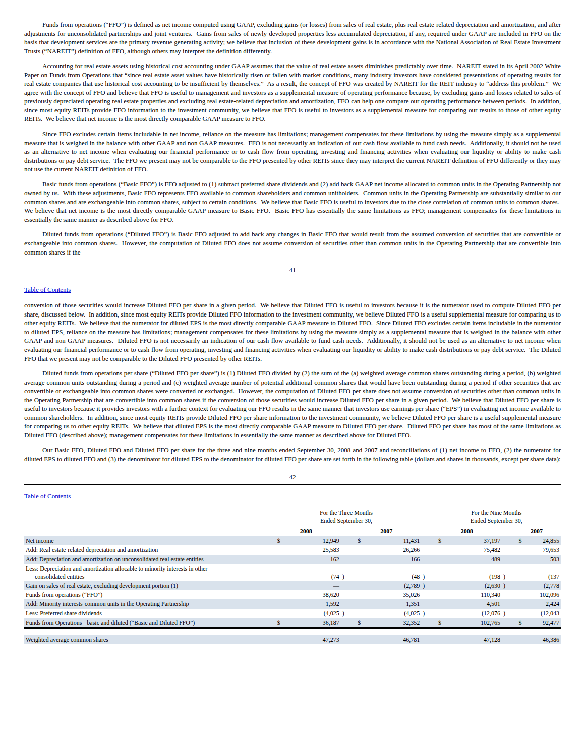Funds from operations (“FFO”) is defined as net income computed using GAAP, excluding gains (or losses) from sales of real estate, plus real estate-related depreciation and amortization, and after adjustments for unconsolidated partnerships and joint ventures. Gains from sales of newly-developed properties less accumulated depreciation, if any, required under GAAP are included in FFO on the basis that development services are the primary revenue generating activity; we believe that inclusion of these development gains is in accordance with the National Association of Real Estate Investment Trusts (“NAREIT”) definition of FFO, although others may interpret the definition differently.
Accounting for real estate assets using historical cost accounting under GAAP assumes that the value of real estate assets diminishes predictably over time. NAREIT stated in its April 2002 White Paper on Funds from Operations that “since real estate asset values have historically risen or fallen with market conditions, many industry investors have considered presentations of operating results for real estate companies that use historical cost accounting to be insufficient by themselves.” As a result, the concept of FFO was created by NAREIT for the REIT industry to “address this problem.” We agree with the concept of FFO and believe that FFO is useful to management and investors as a supplemental measure of operating performance because, by excluding gains and losses related to sales of previously depreciated operating real estate properties and excluding real estate-related depreciation and amortization, FFO can help one compare our operating performance between periods. In addition, since most equity REITs provide FFO information to the investment community, we believe that FFO is useful to investors as a supplemental measure for comparing our results to those of other equity REITs. We believe that net income is the most directly comparable GAAP measure to FFO.
Since FFO excludes certain items includable in net income, reliance on the measure has limitations; management compensates for these limitations by using the measure simply as a supplemental measure that is weighed in the balance with other GAAP and non GAAP measures. FFO is not necessarily an indication of our cash flow available to fund cash needs. Additionally, it should not be used as an alternative to net income when evaluating our financial performance or to cash flow from operating, investing and financing activities when evaluating our liquidity or ability to make cash distributions or pay debt service. The FFO we present may not be comparable to the FFO presented by other REITs since they may interpret the current NAREIT definition of FFO differently or they may not use the current NAREIT definition of FFO.
Basic funds from operations (“Basic FFO”) is FFO adjusted to (1) subtract preferred share dividends and (2) add back GAAP net income allocated to common units in the Operating Partnership not owned by us. With these adjustments, Basic FFO represents FFO available to common shareholders and common unitholders. Common units in the Operating Partnership are substantially similar to our common shares and are exchangeable into common shares, subject to certain conditions. We believe that Basic FFO is useful to investors due to the close correlation of common units to common shares. We believe that net income is the most directly comparable GAAP measure to Basic FFO. Basic FFO has essentially the same limitations as FFO; management compensates for these limitations in essentially the same manner as described above for FFO.
Diluted funds from operations (“Diluted FFO”) is Basic FFO adjusted to add back any changes in Basic FFO that would result from the assumed conversion of securities that are convertible or exchangeable into common shares. However, the computation of Diluted FFO does not assume conversion of securities other than common units in the Operating Partnership that are convertible into common shares if the
41
Table of Contents
conversion of those securities would increase Diluted FFO per share in a given period. We believe that Diluted FFO is useful to investors because it is the numerator used to compute Diluted FFO per share, discussed below. In addition, since most equity REITs provide Diluted FFO information to the investment community, we believe Diluted FFO is a useful supplemental measure for comparing us to other equity REITs. We believe that the numerator for diluted EPS is the most directly comparable GAAP measure to Diluted FFO. Since Diluted FFO excludes certain items includable in the numerator to diluted EPS, reliance on the measure has limitations; management compensates for these limitations by using the measure simply as a supplemental measure that is weighed in the balance with other GAAP and non-GAAP measures. Diluted FFO is not necessarily an indication of our cash flow available to fund cash needs. Additionally, it should not be used as an alternative to net income when evaluating our financial performance or to cash flow from operating, investing and financing activities when evaluating our liquidity or ability to make cash distributions or pay debt service. The Diluted FFO that we present may not be comparable to the Diluted FFO presented by other REITs.
Diluted funds from operations per share (“Diluted FFO per share”) is (1) Diluted FFO divided by (2) the sum of the (a) weighted average common shares outstanding during a period, (b) weighted average common units outstanding during a period and (c) weighted average number of potential additional common shares that would have been outstanding during a period if other securities that are convertible or exchangeable into common shares were converted or exchanged. However, the computation of Diluted FFO per share does not assume conversion of securities other than common units in the Operating Partnership that are convertible into common shares if the conversion of those securities would increase Diluted FFO per share in a given period. We believe that Diluted FFO per share is useful to investors because it provides investors with a further context for evaluating our FFO results in the same manner that investors use earnings per share (“EPS”) in evaluating net income available to common shareholders. In addition, since most equity REITs provide Diluted FFO per share information to the investment community, we believe Diluted FFO per share is a useful supplemental measure for comparing us to other equity REITs. We believe that diluted EPS is the most directly comparable GAAP measure to Diluted FFO per share. Diluted FFO per share has most of the same limitations as Diluted FFO (described above); management compensates for these limitations in essentially the same manner as described above for Diluted FFO.
Our Basic FFO, Diluted FFO and Diluted FFO per share for the three and nine months ended September 30, 2008 and 2007 and reconciliations of (1) net income to FFO, (2) the numerator for diluted EPS to diluted FFO and (3) the denominator for diluted EPS to the denominator for diluted FFO per share are set forth in the following table (dollars and shares in thousands, except per share data):
42
Table of Contents
| | For the Three Months Ended September 30, | | For the Nine Months Ended September 30, |
| --- | --- | --- | --- |
| | 2008 | | 2007 | | 2008 | | 2007 |
| Net income | $ | 12,949 | | $ | 11,431 | | $ | 37,197 | | $ | 24,855 |
| Add: Real estate-related depreciation and amortization | | 25,583 | | | 26,266 | | | 75,482 | | | 79,653 |
| Add: Depreciation and amortization on unconsolidated real estate entities | | 162 | | | 166 | | | 489 | | | 503 |
| Less: Depreciation and amortization allocable to minority interests in other consolidated entities | | (74 | ) | | (48 | ) | | (198 | ) | | (137 |
| Gain on sales of real estate, excluding development portion (1) | | — | | | (2,789 | ) | | (2,630 | ) | | (2,778 |
| Funds from operations (“FFO”) | | 38,620 | | | 35,026 | | | 110,340 | | | 102,096 |
| Add: Minority interests-common units in the Operating Partnership | | 1,592 | | | 1,351 | | | 4,501 | | | 2,424 |
| Less: Preferred share dividends | | (4,025 | ) | | (4,025 | ) | | (12,076 | ) | | (12,043 |
| Funds from Operations - basic and diluted (“Basic and Diluted FFO”) | $ | 36,187 | | $ | 32,352 | | $ | 102,765 | | $ | 92,477 |
| Weighted average common shares | | 47,273 | | | 46,781 | | | 47,128 | | | 46,386 |